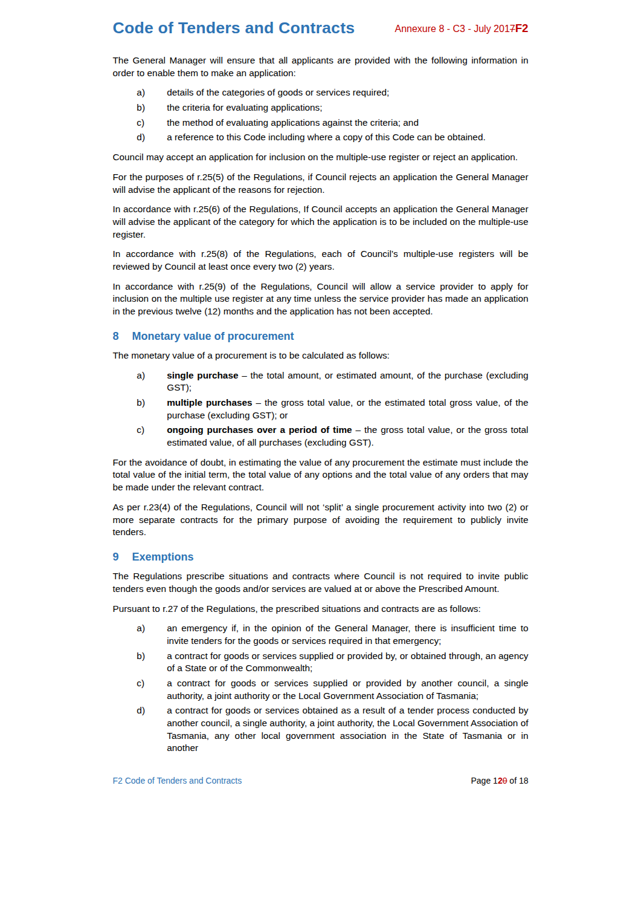Code of Tenders and Contracts
Annexure 8 - C3 - July 2017 F2
The General Manager will ensure that all applicants are provided with the following information in order to enable them to make an application:
details of the categories of goods or services required;
the criteria for evaluating applications;
the method of evaluating applications against the criteria; and
a reference to this Code including where a copy of this Code can be obtained.
Council may accept an application for inclusion on the multiple-use register or reject an application.
For the purposes of r.25(5) of the Regulations, if Council rejects an application the General Manager will advise the applicant of the reasons for rejection.
In accordance with r.25(6) of the Regulations, If Council accepts an application the General Manager will advise the applicant of the category for which the application is to be included on the multiple-use register.
In accordance with r.25(8) of the Regulations, each of Council’s multiple-use registers will be reviewed by Council at least once every two (2) years.
In accordance with r.25(9) of the Regulations, Council will allow a service provider to apply for inclusion on the multiple use register at any time unless the service provider has made an application in the previous twelve (12) months and the application has not been accepted.
8 Monetary value of procurement
The monetary value of a procurement is to be calculated as follows:
single purchase – the total amount, or estimated amount, of the purchase (excluding GST);
multiple purchases – the gross total value, or the estimated total gross value, of the purchase (excluding GST); or
ongoing purchases over a period of time – the gross total value, or the gross total estimated value, of all purchases (excluding GST).
For the avoidance of doubt, in estimating the value of any procurement the estimate must include the total value of the initial term, the total value of any options and the total value of any orders that may be made under the relevant contract.
As per r.23(4) of the Regulations, Council will not ‘split’ a single procurement activity into two (2) or more separate contracts for the primary purpose of avoiding the requirement to publicly invite tenders.
9 Exemptions
The Regulations prescribe situations and contracts where Council is not required to invite public tenders even though the goods and/or services are valued at or above the Prescribed Amount.
Pursuant to r.27 of the Regulations, the prescribed situations and contracts are as follows:
an emergency if, in the opinion of the General Manager, there is insufficient time to invite tenders for the goods or services required in that emergency;
a contract for goods or services supplied or provided by, or obtained through, an agency of a State or of the Commonwealth;
a contract for goods or services supplied or provided by another council, a single authority, a joint authority or the Local Government Association of Tasmania;
a contract for goods or services obtained as a result of a tender process conducted by another council, a single authority, a joint authority, the Local Government Association of Tasmania, any other local government association in the State of Tasmania or in another
F2 Code of Tenders and Contracts
Page 120 of 18